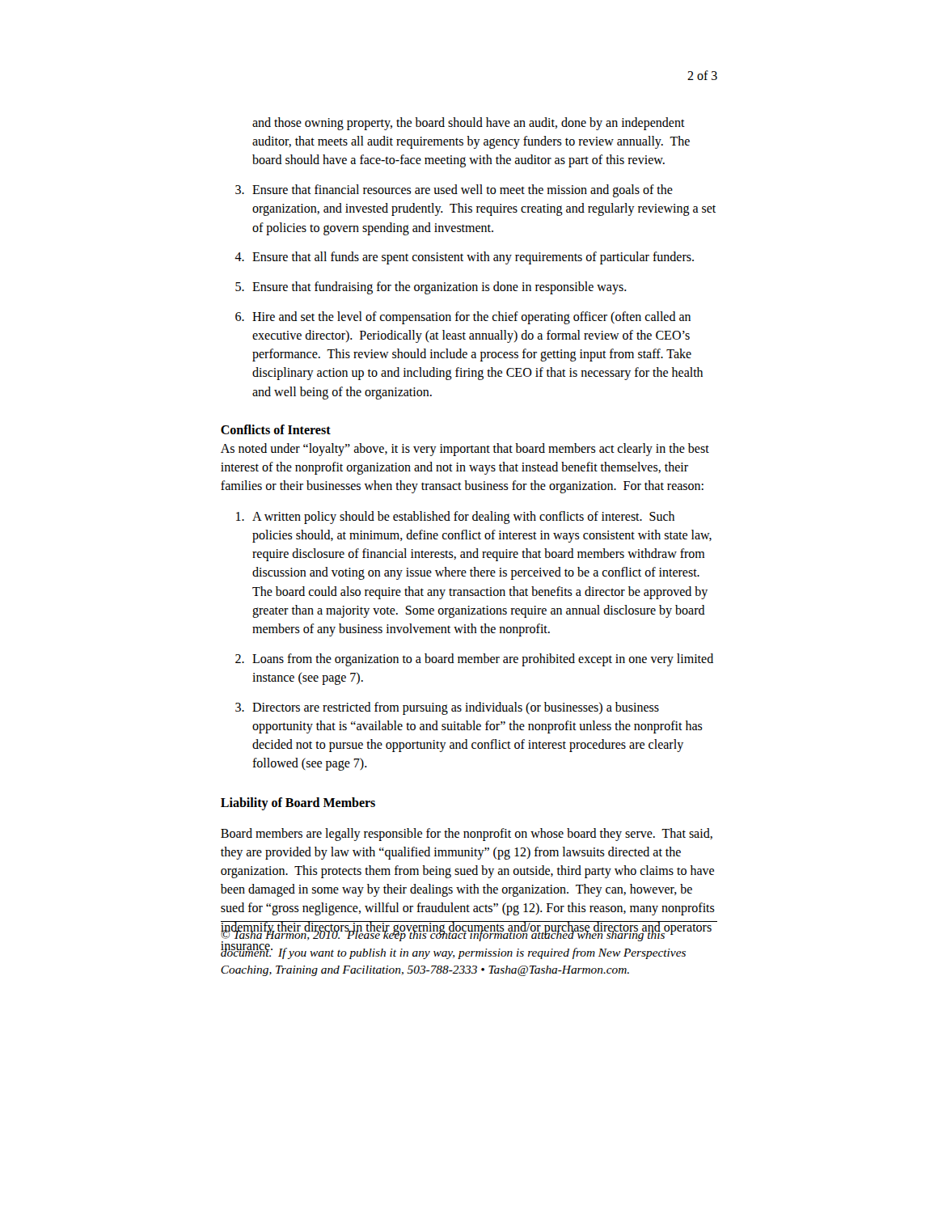2 of 3
and those owning property, the board should have an audit, done by an independent auditor, that meets all audit requirements by agency funders to review annually. The board should have a face-to-face meeting with the auditor as part of this review.
Ensure that financial resources are used well to meet the mission and goals of the organization, and invested prudently. This requires creating and regularly reviewing a set of policies to govern spending and investment.
Ensure that all funds are spent consistent with any requirements of particular funders.
Ensure that fundraising for the organization is done in responsible ways.
Hire and set the level of compensation for the chief operating officer (often called an executive director). Periodically (at least annually) do a formal review of the CEO’s performance. This review should include a process for getting input from staff. Take disciplinary action up to and including firing the CEO if that is necessary for the health and well being of the organization.
Conflicts of Interest
As noted under “loyalty” above, it is very important that board members act clearly in the best interest of the nonprofit organization and not in ways that instead benefit themselves, their families or their businesses when they transact business for the organization. For that reason:
A written policy should be established for dealing with conflicts of interest. Such policies should, at minimum, define conflict of interest in ways consistent with state law, require disclosure of financial interests, and require that board members withdraw from discussion and voting on any issue where there is perceived to be a conflict of interest. The board could also require that any transaction that benefits a director be approved by greater than a majority vote. Some organizations require an annual disclosure by board members of any business involvement with the nonprofit.
Loans from the organization to a board member are prohibited except in one very limited instance (see page 7).
Directors are restricted from pursuing as individuals (or businesses) a business opportunity that is “available to and suitable for” the nonprofit unless the nonprofit has decided not to pursue the opportunity and conflict of interest procedures are clearly followed (see page 7).
Liability of Board Members
Board members are legally responsible for the nonprofit on whose board they serve. That said, they are provided by law with “qualified immunity” (pg 12) from lawsuits directed at the organization. This protects them from being sued by an outside, third party who claims to have been damaged in some way by their dealings with the organization. They can, however, be sued for “gross negligence, willful or fraudulent acts” (pg 12). For this reason, many nonprofits indemnify their directors in their governing documents and/or purchase directors and operators insurance.
© Tasha Harmon, 2010. Please keep this contact information attached when sharing this document. If you want to publish it in any way, permission is required from New Perspectives Coaching, Training and Facilitation, 503-788-2333 • Tasha@Tasha-Harmon.com.